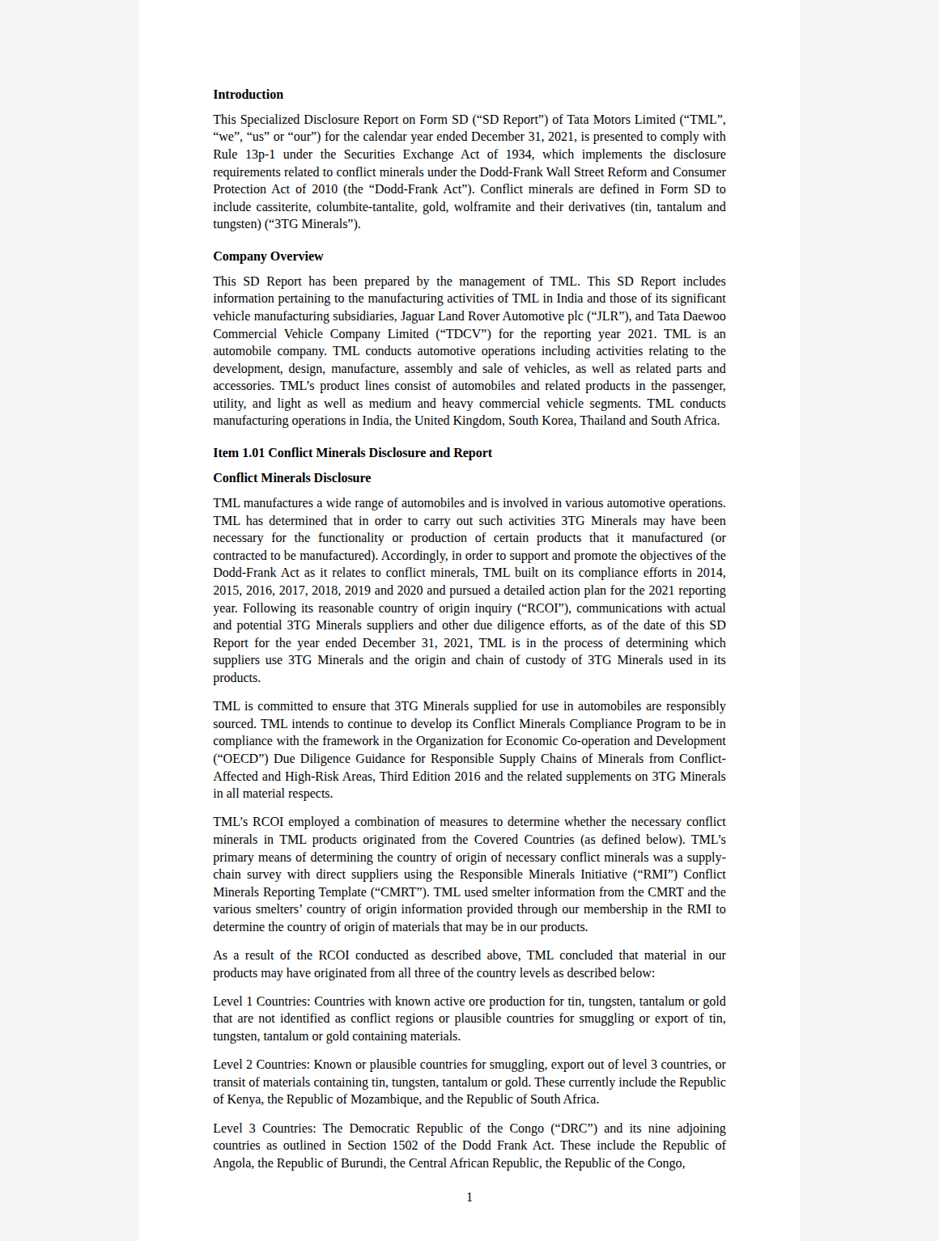Introduction
This Specialized Disclosure Report on Form SD (“SD Report”) of Tata Motors Limited (“TML”, “we”, “us” or “our”) for the calendar year ended December 31, 2021, is presented to comply with Rule 13p-1 under the Securities Exchange Act of 1934, which implements the disclosure requirements related to conflict minerals under the Dodd-Frank Wall Street Reform and Consumer Protection Act of 2010 (the “Dodd-Frank Act”). Conflict minerals are defined in Form SD to include cassiterite, columbite-tantalite, gold, wolframite and their derivatives (tin, tantalum and tungsten) (“3TG Minerals”).
Company Overview
This SD Report has been prepared by the management of TML. This SD Report includes information pertaining to the manufacturing activities of TML in India and those of its significant vehicle manufacturing subsidiaries, Jaguar Land Rover Automotive plc (“JLR”), and Tata Daewoo Commercial Vehicle Company Limited (“TDCV”) for the reporting year 2021. TML is an automobile company. TML conducts automotive operations including activities relating to the development, design, manufacture, assembly and sale of vehicles, as well as related parts and accessories. TML’s product lines consist of automobiles and related products in the passenger, utility, and light as well as medium and heavy commercial vehicle segments. TML conducts manufacturing operations in India, the United Kingdom, South Korea, Thailand and South Africa.
Item 1.01 Conflict Minerals Disclosure and Report
Conflict Minerals Disclosure
TML manufactures a wide range of automobiles and is involved in various automotive operations. TML has determined that in order to carry out such activities 3TG Minerals may have been necessary for the functionality or production of certain products that it manufactured (or contracted to be manufactured). Accordingly, in order to support and promote the objectives of the Dodd-Frank Act as it relates to conflict minerals, TML built on its compliance efforts in 2014, 2015, 2016, 2017, 2018, 2019 and 2020 and pursued a detailed action plan for the 2021 reporting year. Following its reasonable country of origin inquiry (“RCOI”), communications with actual and potential 3TG Minerals suppliers and other due diligence efforts, as of the date of this SD Report for the year ended December 31, 2021, TML is in the process of determining which suppliers use 3TG Minerals and the origin and chain of custody of 3TG Minerals used in its products.
TML is committed to ensure that 3TG Minerals supplied for use in automobiles are responsibly sourced. TML intends to continue to develop its Conflict Minerals Compliance Program to be in compliance with the framework in the Organization for Economic Co-operation and Development (“OECD”) Due Diligence Guidance for Responsible Supply Chains of Minerals from Conflict-Affected and High-Risk Areas, Third Edition 2016 and the related supplements on 3TG Minerals in all material respects.
TML’s RCOI employed a combination of measures to determine whether the necessary conflict minerals in TML products originated from the Covered Countries (as defined below). TML’s primary means of determining the country of origin of necessary conflict minerals was a supply-chain survey with direct suppliers using the Responsible Minerals Initiative (“RMI”) Conflict Minerals Reporting Template (“CMRT”). TML used smelter information from the CMRT and the various smelters’ country of origin information provided through our membership in the RMI to determine the country of origin of materials that may be in our products.
As a result of the RCOI conducted as described above, TML concluded that material in our products may have originated from all three of the country levels as described below:
Level 1 Countries: Countries with known active ore production for tin, tungsten, tantalum or gold that are not identified as conflict regions or plausible countries for smuggling or export of tin, tungsten, tantalum or gold containing materials.
Level 2 Countries: Known or plausible countries for smuggling, export out of level 3 countries, or transit of materials containing tin, tungsten, tantalum or gold. These currently include the Republic of Kenya, the Republic of Mozambique, and the Republic of South Africa.
Level 3 Countries: The Democratic Republic of the Congo (“DRC”) and its nine adjoining countries as outlined in Section 1502 of the Dodd Frank Act. These include the Republic of Angola, the Republic of Burundi, the Central African Republic, the Republic of the Congo,
1